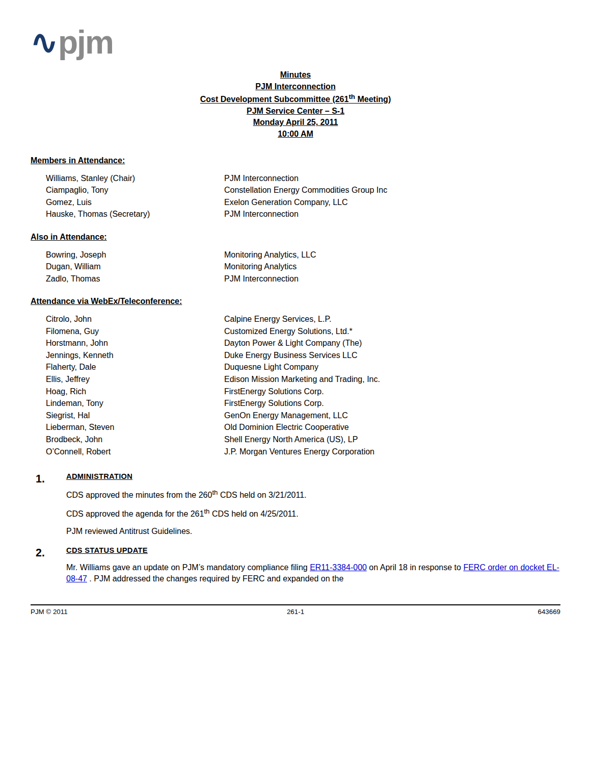∿pjm
Minutes
PJM Interconnection
Cost Development Subcommittee (261th Meeting)
PJM Service Center – S-1
Monday April 25, 2011
10:00 AM
Members in Attendance:
| Williams, Stanley (Chair) | PJM Interconnection |
| Ciampaglio, Tony | Constellation Energy Commodities Group Inc |
| Gomez, Luis | Exelon Generation Company, LLC |
| Hauske, Thomas (Secretary) | PJM Interconnection |
Also in Attendance:
| Bowring, Joseph | Monitoring Analytics, LLC |
| Dugan, William | Monitoring Analytics |
| Zadlo, Thomas | PJM Interconnection |
Attendance via WebEx/Teleconference:
| Citrolo, John | Calpine Energy Services, L.P. |
| Filomena, Guy | Customized Energy Solutions, Ltd.* |
| Horstmann, John | Dayton Power & Light Company (The) |
| Jennings, Kenneth | Duke Energy Business Services LLC |
| Flaherty, Dale | Duquesne Light Company |
| Ellis, Jeffrey | Edison Mission Marketing and Trading, Inc. |
| Hoag, Rich | FirstEnergy Solutions Corp. |
| Lindeman, Tony | FirstEnergy Solutions Corp. |
| Siegrist, Hal | GenOn Energy Management, LLC |
| Lieberman, Steven | Old Dominion Electric Cooperative |
| Brodbeck, John | Shell Energy North America (US), LP |
| O’Connell, Robert | J.P. Morgan Ventures Energy Corporation |
ADMINISTRATION
CDS approved the minutes from the 260th CDS held on 3/21/2011.
CDS approved the agenda for the 261th CDS held on 4/25/2011.
PJM reviewed Antitrust Guidelines.
CDS STATUS UPDATE
Mr. Williams gave an update on PJM’s mandatory compliance filing ER11-3384-000 on April 18 in response to FERC order on docket EL-08-47 . PJM addressed the changes required by FERC and expanded on the
PJM © 2011 261-1 643669